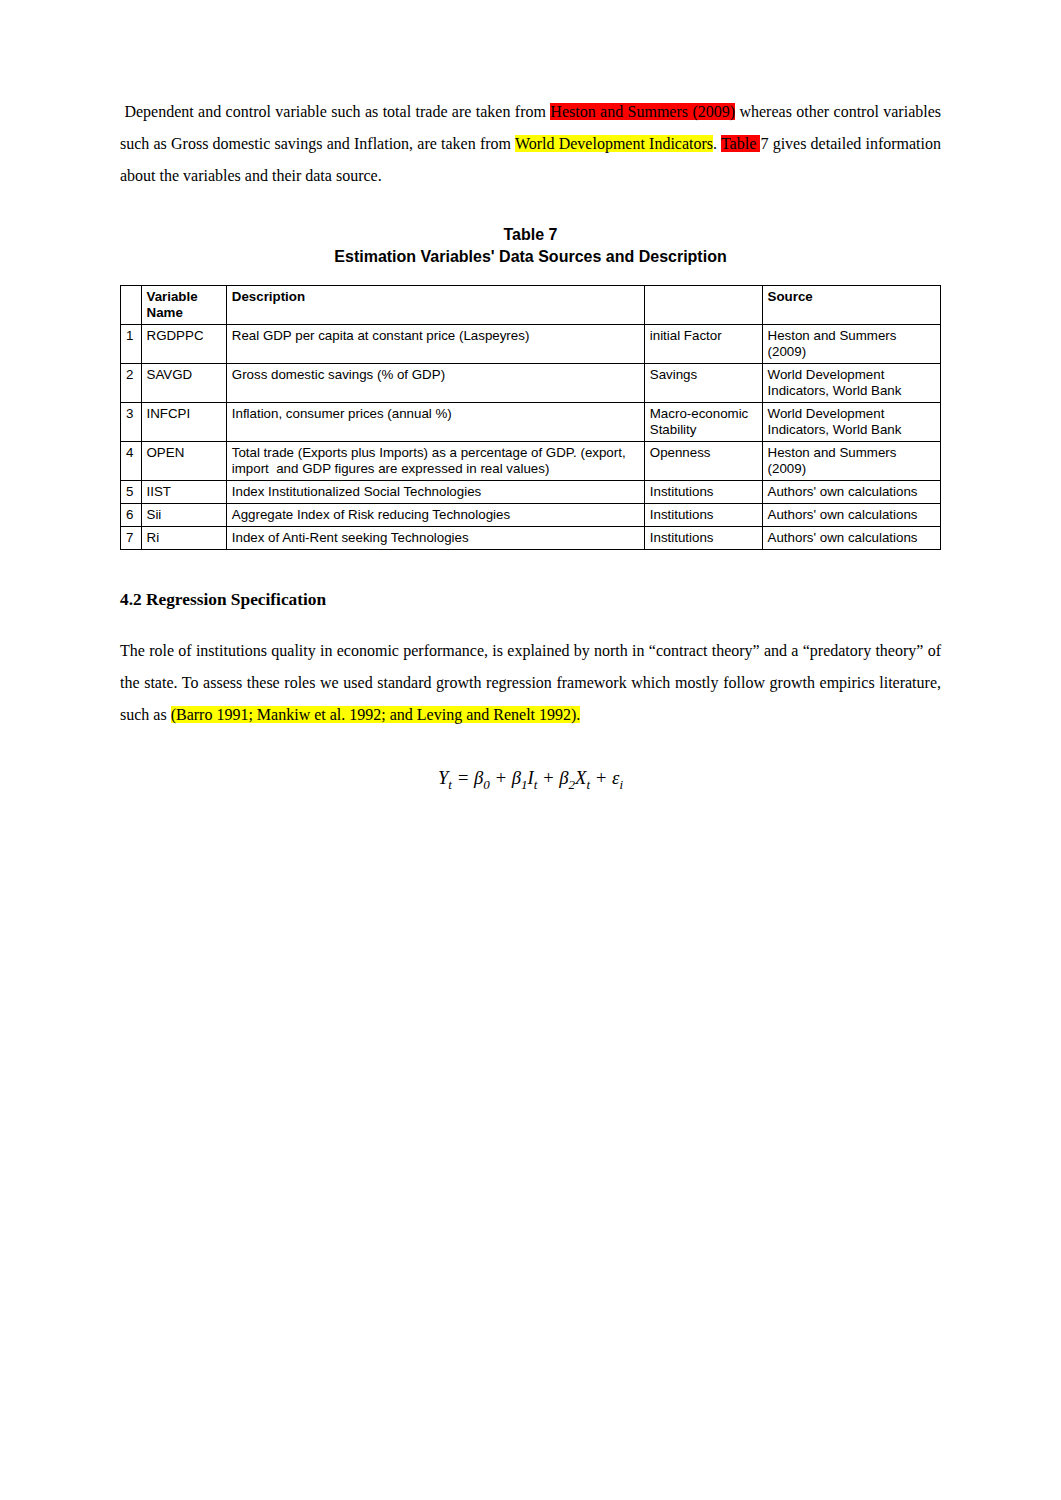Dependent and control variable such as total trade are taken from Heston and Summers (2009) whereas other control variables such as Gross domestic savings and Inflation, are taken from World Development Indicators. Table 7 gives detailed information about the variables and their data source.
Table 7
Estimation Variables' Data Sources and Description
| | Variable Name | Description | | Source |
| --- | --- | --- | --- | --- |
| 1 | RGDPPC | Real GDP per capita at constant price (Laspeyres) | initial Factor | Heston and Summers (2009) |
| 2 | SAVGD | Gross domestic savings (% of GDP) | Savings | World Development Indicators, World Bank |
| 3 | INFCPI | Inflation, consumer prices (annual %) | Macro-economic Stability | World Development Indicators, World Bank |
| 4 | OPEN | Total trade (Exports plus Imports) as a percentage of GDP. (export, import and GDP figures are expressed in real values) | Openness | Heston and Summers (2009) |
| 5 | IIST | Index Institutionalized Social Technologies | Institutions | Authors' own calculations |
| 6 | Sii | Aggregate Index of Risk reducing Technologies | Institutions | Authors' own calculations |
| 7 | Ri | Index of Anti-Rent seeking Technologies | Institutions | Authors' own calculations |
4.2 Regression Specification
The role of institutions quality in economic performance, is explained by north in “contract theory” and a “predatory theory” of the state. To assess these roles we used standard growth regression framework which mostly follow growth empirics literature, such as (Barro 1991; Mankiw et al. 1992; and Leving and Renelt 1992).
Yt = β0 + β1It + β2Xt + εi